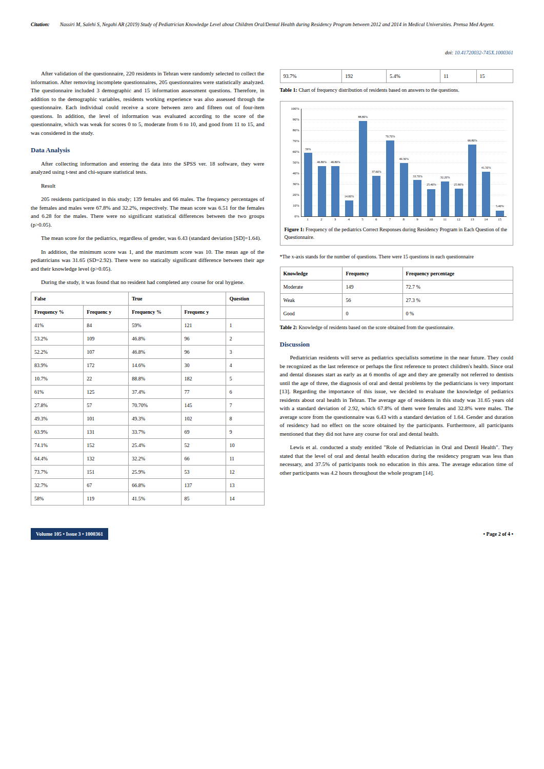Citation:
Nassiri M, Salehi S, Negahi AR (2019) Study of Pediatrician Knowledge Level about Children Oral/Dental Health during Residency Program between 2012 and 2014 in Medical Universities. Prensa Med Argent.
doi: 10.41720032-745X.1000361
After validation of the questionnaire, 220 residents in Tehran were randomly selected to collect the information. After removing incomplete questionnaires, 205 questionnaires were statistically analyzed. The questionnaire included 3 demographic and 15 information assessment questions. Therefore, in addition to the demographic variables, residents working experience was also assessed through the questionnaire. Each individual could receive a score between zero and fifteen out of four-item questions. In addition, the level of information was evaluated according to the score of the questionnaire, which was weak for scores 0 to 5, moderate from 6 to 10, and good from 11 to 15, and was considered in the study.
Data Analysis
After collecting information and entering the data into the SPSS ver. 18 software, they were analyzed using t-test and chi-square statistical tests.
Result
205 residents participated in this study; 139 females and 66 males. The frequency percentages of the females and males were 67.8% and 32.2%, respectively. The mean score was 6.51 for the females and 6.28 for the males. There were no significant statistical differences between the two groups (p>0.05).
The mean score for the pediatrics, regardless of gender, was 6.43 (standard deviation [SD]=1.64).
In addition, the minimum score was 1, and the maximum score was 10. The mean age of the pediatricians was 31.65 (SD=2.92). There were no statically significant difference between their age and their knowledge level (p>0.05).
During the study, it was found that no resident had completed any course for oral hygiene.
| False | True | Question |
| --- | --- | --- |
| Frequency % | Frequenc y | Frequency % | Frequenc y | |
| 41% | 84 | 59% | 121 | 1 |
| 53.2% | 109 | 46.8% | 96 | 2 |
| 52.2% | 107 | 46.8% | 96 | 3 |
| 83.9% | 172 | 14.6% | 30 | 4 |
| 10.7% | 22 | 88.8% | 182 | 5 |
| 61% | 125 | 37.4% | 77 | 6 |
| 27.8% | 57 | 70.70% | 145 | 7 |
| 49.3% | 101 | 49.3% | 102 | 8 |
| 63.9% | 131 | 33.7% | 69 | 9 |
| 74.1% | 152 | 25.4% | 52 | 10 |
| 64.4% | 132 | 32.2% | 66 | 11 |
| 73.7% | 151 | 25.9% | 53 | 12 |
| 32.7% | 67 | 66.8% | 137 | 13 |
| 58% | 119 | 41.5% | 85 | 14 |
| 93.7% | 192 | 5.4% | 11 | 15 |
Table 1: Chart of frequency distribution of residents based on answers to the questions.
100% 90% 80% 70% 60% 50% 40% 30% 20% 10% 0%
59%
46.80%
46.80%
14.60%
88.80%
37.60%
70.70%
49.30%
33.70%
25.40%
32.20%
25.90%
66.80%
41.50%
5.40%
123456789101112131415
Figure 1: Frequency of the pediatrics Correct Responses during Residency Program in Each Question of the Questionnaire.
*The x-axis stands for the number of questions. There were 15 questions in each questionnaire
| Knowledge | Frequency | Frequency percentage |
| --- | --- | --- |
| Moderate | 149 | 72.7 % |
| Weak | 56 | 27.3 % |
| Good | 0 | 0 % |
Table 2: Knowledge of residents based on the score obtained from the questionnaire.
Discussion
Pediatrician residents will serve as pediatrics specialists sometime in the near future. They could be recognized as the last reference or perhaps the first reference to protect children's health. Since oral and dental diseases start as early as at 6 months of age and they are generally not referred to dentists until the age of three, the diagnosis of oral and dental problems by the pediatricians is very important [13]. Regarding the importance of this issue, we decided to evaluate the knowledge of pediatrics residents about oral health in Tehran. The average age of residents in this study was 31.65 years old with a standard deviation of 2.92, which 67.8% of them were females and 32.8% were males. The average score from the questionnaire was 6.43 with a standard deviation of 1.64. Gender and duration of residency had no effect on the score obtained by the participants. Furthermore, all participants mentioned that they did not have any course for oral and dental health.
Lewis et al. conducted a study entitled "Role of Pediatrician in Oral and Dentil Health". They stated that the level of oral and dental health education during the residency program was less than necessary, and 37.5% of participants took no education in this area. The average education time of other participants was 4.2 hours throughout the whole program [14].
Volume 105 • Issue 3 • 1000361
• Page 2 of 4 •